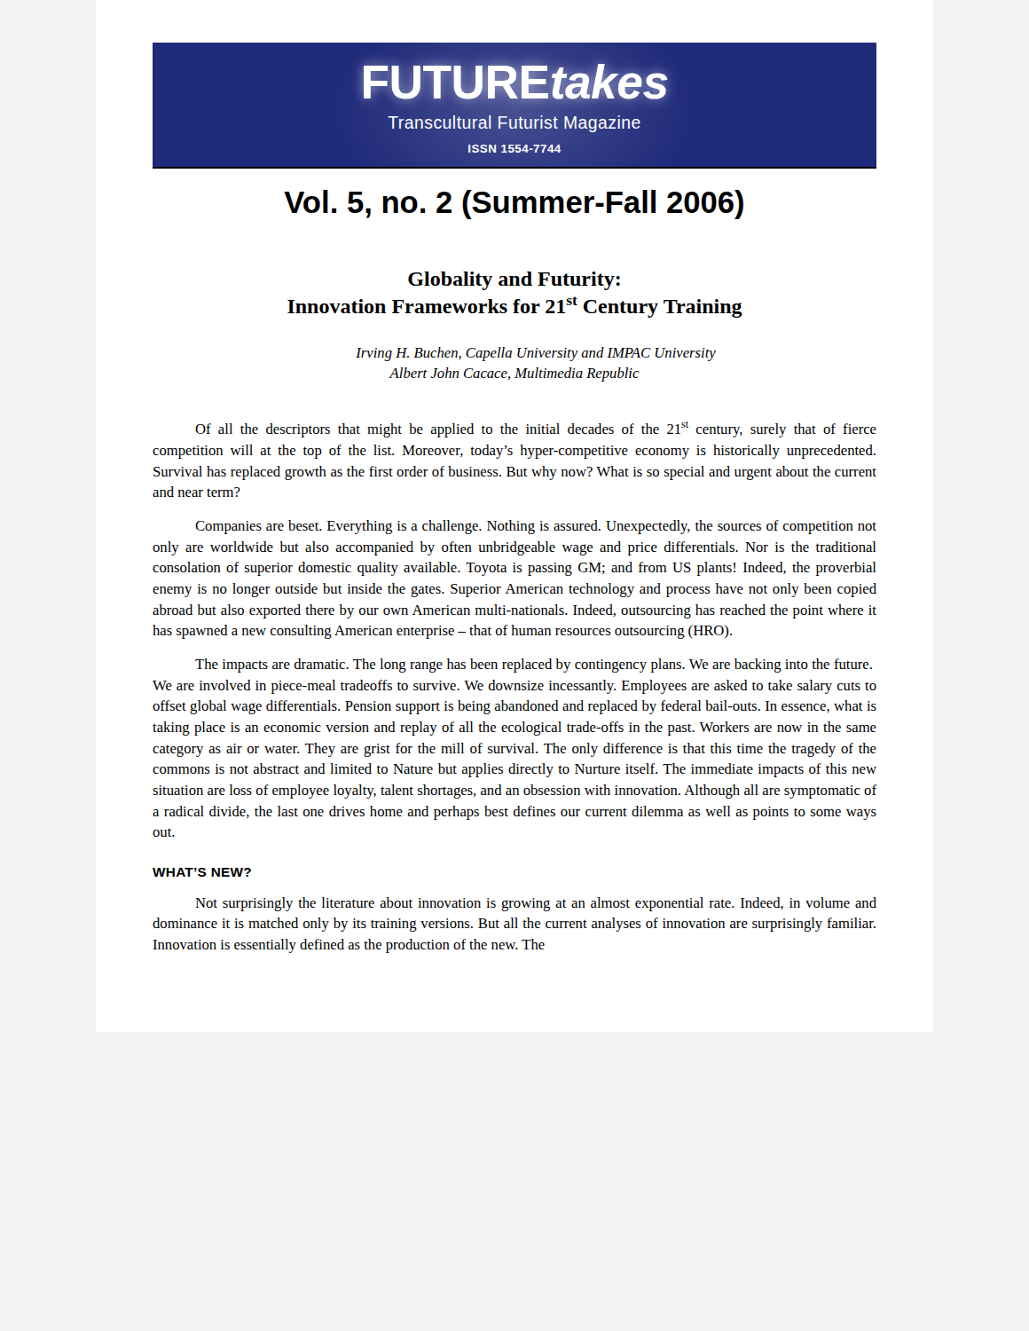FUTURE takes
Transcultural Futurist Magazine
ISSN 1554-7744
Vol. 5, no. 2 (Summer-Fall 2006)
Globality and Futurity:
Innovation Frameworks for 21st Century Training
Irving H. Buchen, Capella University and IMPAC University
Albert John Cacace, Multimedia Republic
Of all the descriptors that might be applied to the initial decades of the 21st century, surely that of fierce competition will at the top of the list. Moreover, today’s hyper-competitive economy is historically unprecedented. Survival has replaced growth as the first order of business. But why now? What is so special and urgent about the current and near term?
Companies are beset. Everything is a challenge. Nothing is assured. Unexpectedly, the sources of competition not only are worldwide but also accompanied by often unbridgeable wage and price differentials. Nor is the traditional consolation of superior domestic quality available. Toyota is passing GM; and from US plants! Indeed, the proverbial enemy is no longer outside but inside the gates. Superior American technology and process have not only been copied abroad but also exported there by our own American multi-nationals. Indeed, outsourcing has reached the point where it has spawned a new consulting American enterprise – that of human resources outsourcing (HRO).
The impacts are dramatic. The long range has been replaced by contingency plans. We are backing into the future. We are involved in piece-meal tradeoffs to survive. We downsize incessantly. Employees are asked to take salary cuts to offset global wage differentials. Pension support is being abandoned and replaced by federal bail-outs. In essence, what is taking place is an economic version and replay of all the ecological trade-offs in the past. Workers are now in the same category as air or water. They are grist for the mill of survival. The only difference is that this time the tragedy of the commons is not abstract and limited to Nature but applies directly to Nurture itself. The immediate impacts of this new situation are loss of employee loyalty, talent shortages, and an obsession with innovation. Although all are symptomatic of a radical divide, the last one drives home and perhaps best defines our current dilemma as well as points to some ways out.
What’s New?
Not surprisingly the literature about innovation is growing at an almost exponential rate. Indeed, in volume and dominance it is matched only by its training versions. But all the current analyses of innovation are surprisingly familiar. Innovation is essentially defined as the production of the new. The